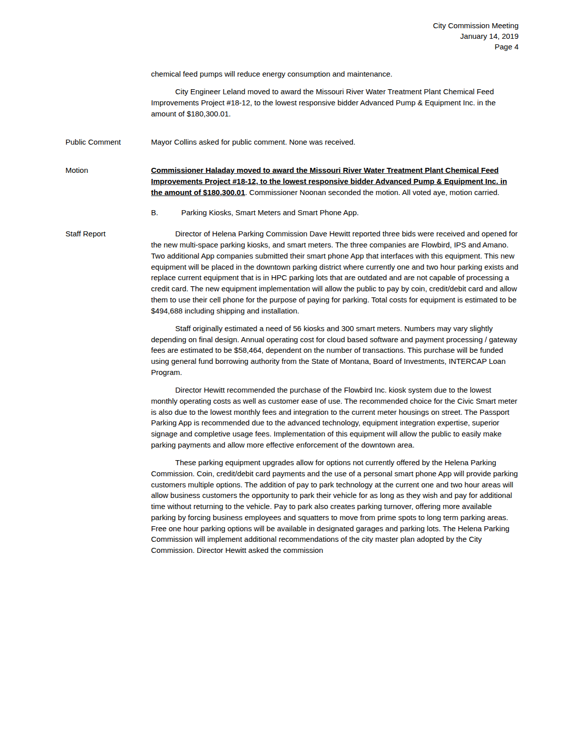City Commission Meeting
January 14, 2019
Page 4
chemical feed pumps will reduce energy consumption and maintenance.
City Engineer Leland moved to award the Missouri River Water Treatment Plant Chemical Feed Improvements Project #18-12, to the lowest responsive bidder Advanced Pump & Equipment Inc. in the amount of $180,300.01.
Public Comment
Mayor Collins asked for public comment. None was received.
Motion
Commissioner Haladay moved to award the Missouri River Water Treatment Plant Chemical Feed Improvements Project #18-12, to the lowest responsive bidder Advanced Pump & Equipment Inc. in the amount of $180,300.01. Commissioner Noonan seconded the motion. All voted aye, motion carried.
B.
Parking Kiosks, Smart Meters and Smart Phone App.
Staff Report
Director of Helena Parking Commission Dave Hewitt reported three bids were received and opened for the new multi-space parking kiosks, and smart meters. The three companies are Flowbird, IPS and Amano. Two additional App companies submitted their smart phone App that interfaces with this equipment. This new equipment will be placed in the downtown parking district where currently one and two hour parking exists and replace current equipment that is in HPC parking lots that are outdated and are not capable of processing a credit card. The new equipment implementation will allow the public to pay by coin, credit/debit card and allow them to use their cell phone for the purpose of paying for parking. Total costs for equipment is estimated to be $494,688 including shipping and installation.
Staff originally estimated a need of 56 kiosks and 300 smart meters. Numbers may vary slightly depending on final design. Annual operating cost for cloud based software and payment processing / gateway fees are estimated to be $58,464, dependent on the number of transactions. This purchase will be funded using general fund borrowing authority from the State of Montana, Board of Investments, INTERCAP Loan Program.
Director Hewitt recommended the purchase of the Flowbird Inc. kiosk system due to the lowest monthly operating costs as well as customer ease of use. The recommended choice for the Civic Smart meter is also due to the lowest monthly fees and integration to the current meter housings on street. The Passport Parking App is recommended due to the advanced technology, equipment integration expertise, superior signage and completive usage fees. Implementation of this equipment will allow the public to easily make parking payments and allow more effective enforcement of the downtown area.
These parking equipment upgrades allow for options not currently offered by the Helena Parking Commission. Coin, credit/debit card payments and the use of a personal smart phone App will provide parking customers multiple options. The addition of pay to park technology at the current one and two hour areas will allow business customers the opportunity to park their vehicle for as long as they wish and pay for additional time without returning to the vehicle. Pay to park also creates parking turnover, offering more available parking by forcing business employees and squatters to move from prime spots to long term parking areas. Free one hour parking options will be available in designated garages and parking lots. The Helena Parking Commission will implement additional recommendations of the city master plan adopted by the City Commission. Director Hewitt asked the commission